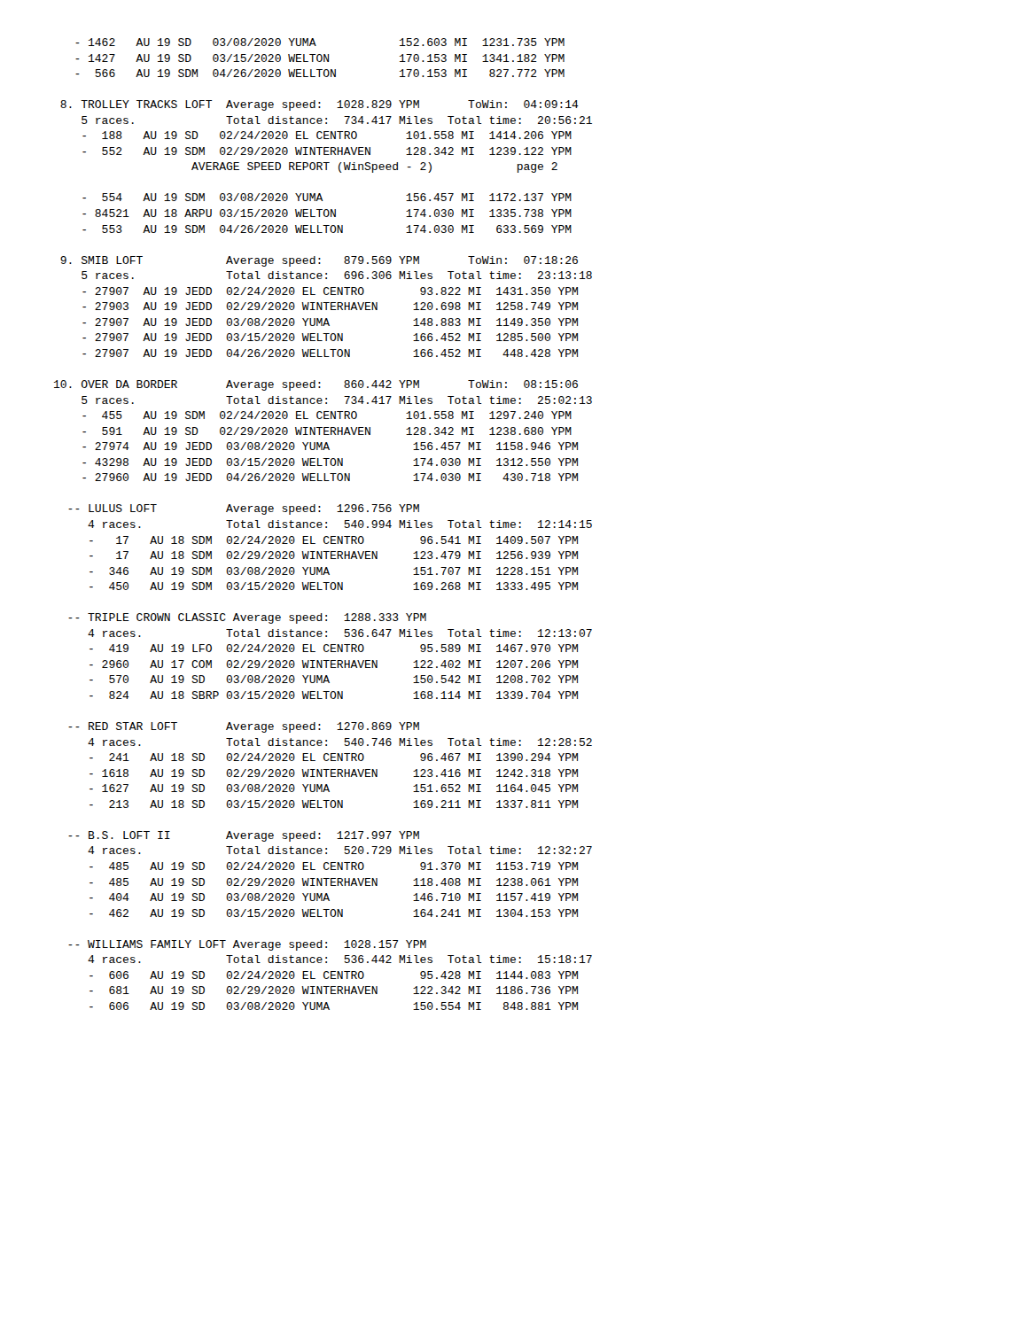- 1462   AU 19 SD   03/08/2020 YUMA            152.603 MI  1231.735 YPM
   - 1427   AU 19 SD   03/15/2020 WELTON          170.153 MI  1341.182 YPM
   -  566   AU 19 SDM  04/26/2020 WELLTON         170.153 MI   827.772 YPM

 8. TROLLEY TRACKS LOFT  Average speed:  1028.829 YPM       ToWin:  04:09:14
    5 races.             Total distance:  734.417 Miles  Total time:  20:56:21
    -  188   AU 19 SD   02/24/2020 EL CENTRO       101.558 MI  1414.206 YPM
    -  552   AU 19 SDM  02/29/2020 WINTERHAVEN     128.342 MI  1239.122 YPM
                    AVERAGE SPEED REPORT (WinSpeed - 2)            page 2

    -  554   AU 19 SDM  03/08/2020 YUMA            156.457 MI  1172.137 YPM
    - 84521  AU 18 ARPU 03/15/2020 WELTON          174.030 MI  1335.738 YPM
    -  553   AU 19 SDM  04/26/2020 WELLTON         174.030 MI   633.569 YPM

 9. SMIB LOFT            Average speed:   879.569 YPM       ToWin:  07:18:26
    5 races.             Total distance:  696.306 Miles  Total time:  23:13:18
    - 27907  AU 19 JEDD  02/24/2020 EL CENTRO        93.822 MI  1431.350 YPM
    - 27903  AU 19 JEDD  02/29/2020 WINTERHAVEN     120.698 MI  1258.749 YPM
    - 27907  AU 19 JEDD  03/08/2020 YUMA            148.883 MI  1149.350 YPM
    - 27907  AU 19 JEDD  03/15/2020 WELTON          166.452 MI  1285.500 YPM
    - 27907  AU 19 JEDD  04/26/2020 WELLTON         166.452 MI   448.428 YPM

10. OVER DA BORDER       Average speed:   860.442 YPM       ToWin:  08:15:06
    5 races.             Total distance:  734.417 Miles  Total time:  25:02:13
    -  455   AU 19 SDM  02/24/2020 EL CENTRO       101.558 MI  1297.240 YPM
    -  591   AU 19 SD   02/29/2020 WINTERHAVEN     128.342 MI  1238.680 YPM
    - 27974  AU 19 JEDD  03/08/2020 YUMA            156.457 MI  1158.946 YPM
    - 43298  AU 19 JEDD  03/15/2020 WELTON          174.030 MI  1312.550 YPM
    - 27960  AU 19 JEDD  04/26/2020 WELLTON         174.030 MI   430.718 YPM

  -- LULUS LOFT          Average speed:  1296.756 YPM
     4 races.            Total distance:  540.994 Miles  Total time:  12:14:15
     -   17   AU 18 SDM  02/24/2020 EL CENTRO        96.541 MI  1409.507 YPM
     -   17   AU 18 SDM  02/29/2020 WINTERHAVEN     123.479 MI  1256.939 YPM
     -  346   AU 19 SDM  03/08/2020 YUMA            151.707 MI  1228.151 YPM
     -  450   AU 19 SDM  03/15/2020 WELTON          169.268 MI  1333.495 YPM

  -- TRIPLE CROWN CLASSIC Average speed:  1288.333 YPM
     4 races.            Total distance:  536.647 Miles  Total time:  12:13:07
     -  419   AU 19 LFO  02/24/2020 EL CENTRO        95.589 MI  1467.970 YPM
     - 2960   AU 17 COM  02/29/2020 WINTERHAVEN     122.402 MI  1207.206 YPM
     -  570   AU 19 SD   03/08/2020 YUMA            150.542 MI  1208.702 YPM
     -  824   AU 18 SBRP 03/15/2020 WELTON          168.114 MI  1339.704 YPM

  -- RED STAR LOFT       Average speed:  1270.869 YPM
     4 races.            Total distance:  540.746 Miles  Total time:  12:28:52
     -  241   AU 18 SD   02/24/2020 EL CENTRO        96.467 MI  1390.294 YPM
     - 1618   AU 19 SD   02/29/2020 WINTERHAVEN     123.416 MI  1242.318 YPM
     - 1627   AU 19 SD   03/08/2020 YUMA            151.652 MI  1164.045 YPM
     -  213   AU 18 SD   03/15/2020 WELTON          169.211 MI  1337.811 YPM

  -- B.S. LOFT II        Average speed:  1217.997 YPM
     4 races.            Total distance:  520.729 Miles  Total time:  12:32:27
     -  485   AU 19 SD   02/24/2020 EL CENTRO        91.370 MI  1153.719 YPM
     -  485   AU 19 SD   02/29/2020 WINTERHAVEN     118.408 MI  1238.061 YPM
     -  404   AU 19 SD   03/08/2020 YUMA            146.710 MI  1157.419 YPM
     -  462   AU 19 SD   03/15/2020 WELTON          164.241 MI  1304.153 YPM

  -- WILLIAMS FAMILY LOFT Average speed:  1028.157 YPM
     4 races.            Total distance:  536.442 Miles  Total time:  15:18:17
     -  606   AU 19 SD   02/24/2020 EL CENTRO        95.428 MI  1144.083 YPM
     -  681   AU 19 SD   02/29/2020 WINTERHAVEN     122.342 MI  1186.736 YPM
     -  606   AU 19 SD   03/08/2020 YUMA            150.554 MI   848.881 YPM